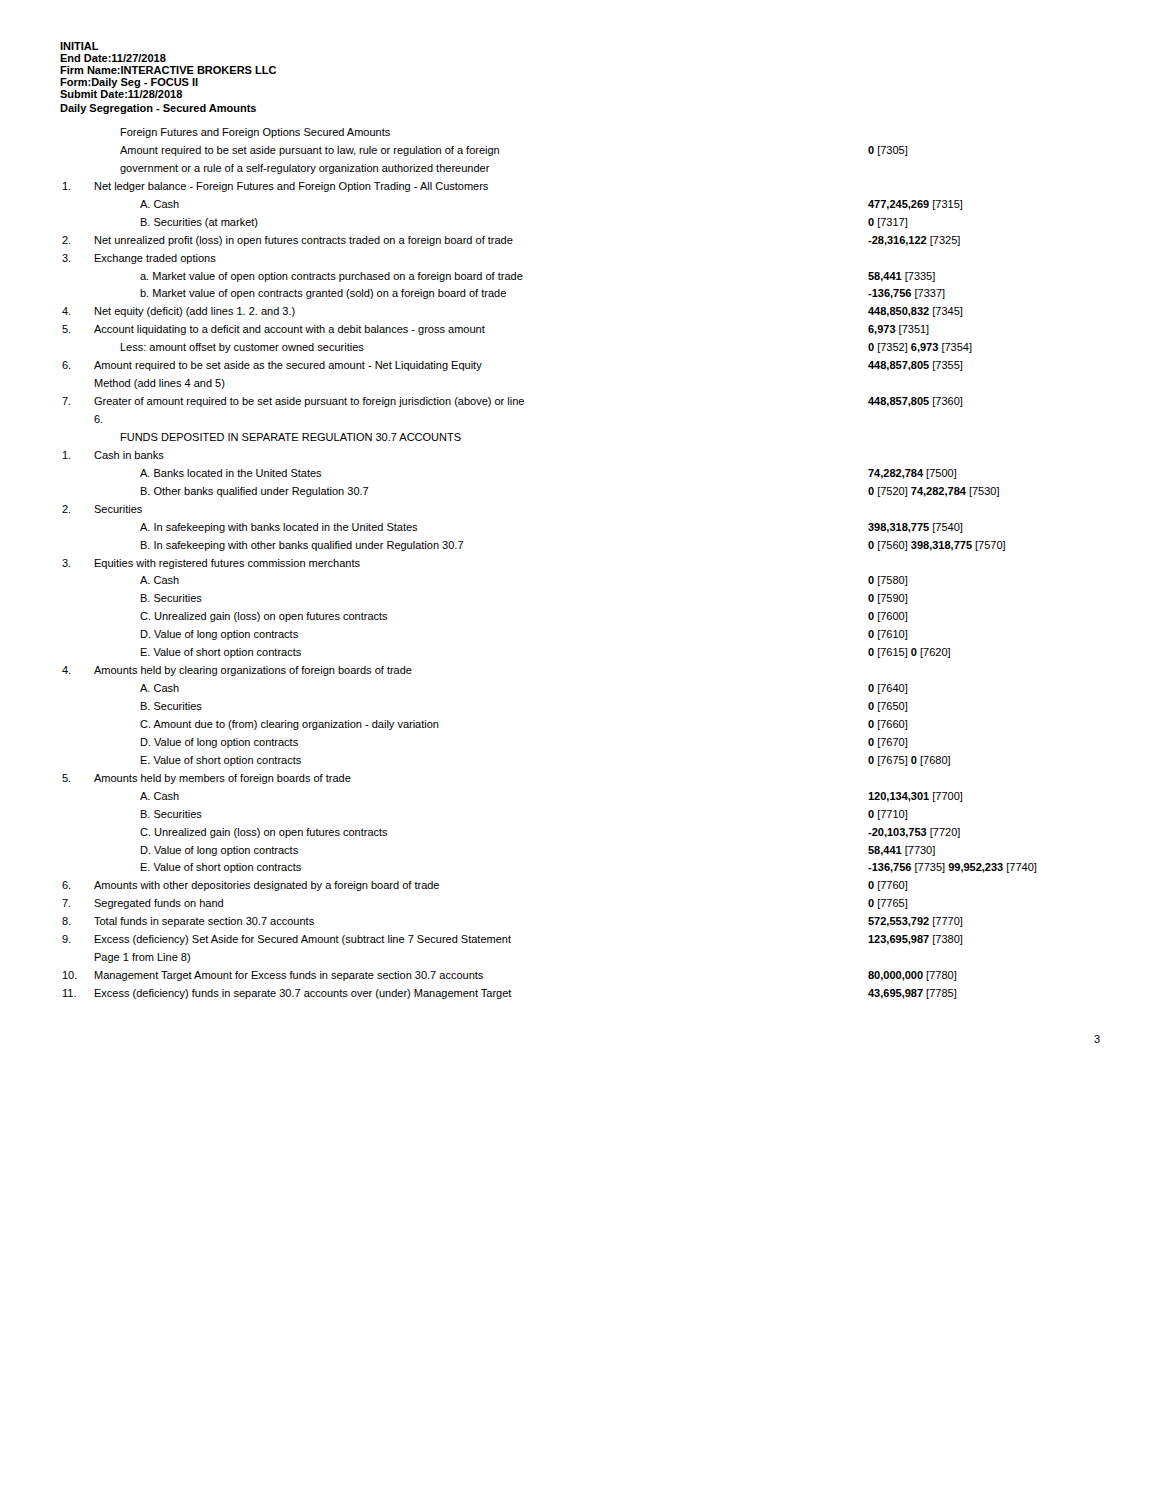INITIAL
End Date:11/27/2018
Firm Name:INTERACTIVE BROKERS LLC
Form:Daily Seg - FOCUS II
Submit Date:11/28/2018
Daily Segregation - Secured Amounts
| | Foreign Futures and Foreign Options Secured Amounts | |
| | Amount required to be set aside pursuant to law, rule or regulation of a foreign | 0 [7305] |
| | government or a rule of a self-regulatory organization authorized thereunder | |
| 1. | Net ledger balance - Foreign Futures and Foreign Option Trading - All Customers | |
| | A. Cash | 477,245,269 [7315] |
| | B. Securities (at market) | 0 [7317] |
| 2. | Net unrealized profit (loss) in open futures contracts traded on a foreign board of trade | -28,316,122 [7325] |
| 3. | Exchange traded options | |
| | a. Market value of open option contracts purchased on a foreign board of trade | 58,441 [7335] |
| | b. Market value of open contracts granted (sold) on a foreign board of trade | -136,756 [7337] |
| 4. | Net equity (deficit) (add lines 1. 2. and 3.) | 448,850,832 [7345] |
| 5. | Account liquidating to a deficit and account with a debit balances - gross amount | 6,973 [7351] |
| | Less: amount offset by customer owned securities | 0 [7352] 6,973 [7354] |
| 6. | Amount required to be set aside as the secured amount - Net Liquidating Equity | 448,857,805 [7355] |
| | Method (add lines 4 and 5) | |
| 7. | Greater of amount required to be set aside pursuant to foreign jurisdiction (above) or line | 448,857,805 [7360] |
| | 6. | |
| | FUNDS DEPOSITED IN SEPARATE REGULATION 30.7 ACCOUNTS | |
| 1. | Cash in banks | |
| | A. Banks located in the United States | 74,282,784 [7500] |
| | B. Other banks qualified under Regulation 30.7 | 0 [7520] 74,282,784 [7530] |
| 2. | Securities | |
| | A. In safekeeping with banks located in the United States | 398,318,775 [7540] |
| | B. In safekeeping with other banks qualified under Regulation 30.7 | 0 [7560] 398,318,775 [7570] |
| 3. | Equities with registered futures commission merchants | |
| | A. Cash | 0 [7580] |
| | B. Securities | 0 [7590] |
| | C. Unrealized gain (loss) on open futures contracts | 0 [7600] |
| | D. Value of long option contracts | 0 [7610] |
| | E. Value of short option contracts | 0 [7615] 0 [7620] |
| 4. | Amounts held by clearing organizations of foreign boards of trade | |
| | A. Cash | 0 [7640] |
| | B. Securities | 0 [7650] |
| | C. Amount due to (from) clearing organization - daily variation | 0 [7660] |
| | D. Value of long option contracts | 0 [7670] |
| | E. Value of short option contracts | 0 [7675] 0 [7680] |
| 5. | Amounts held by members of foreign boards of trade | |
| | A. Cash | 120,134,301 [7700] |
| | B. Securities | 0 [7710] |
| | C. Unrealized gain (loss) on open futures contracts | -20,103,753 [7720] |
| | D. Value of long option contracts | 58,441 [7730] |
| | E. Value of short option contracts | -136,756 [7735] 99,952,233 [7740] |
| 6. | Amounts with other depositories designated by a foreign board of trade | 0 [7760] |
| 7. | Segregated funds on hand | 0 [7765] |
| 8. | Total funds in separate section 30.7 accounts | 572,553,792 [7770] |
| 9. | Excess (deficiency) Set Aside for Secured Amount (subtract line 7 Secured Statement | 123,695,987 [7380] |
| | Page 1 from Line 8) | |
| 10. | Management Target Amount for Excess funds in separate section 30.7 accounts | 80,000,000 [7780] |
| 11. | Excess (deficiency) funds in separate 30.7 accounts over (under) Management Target | 43,695,987 [7785] |
3